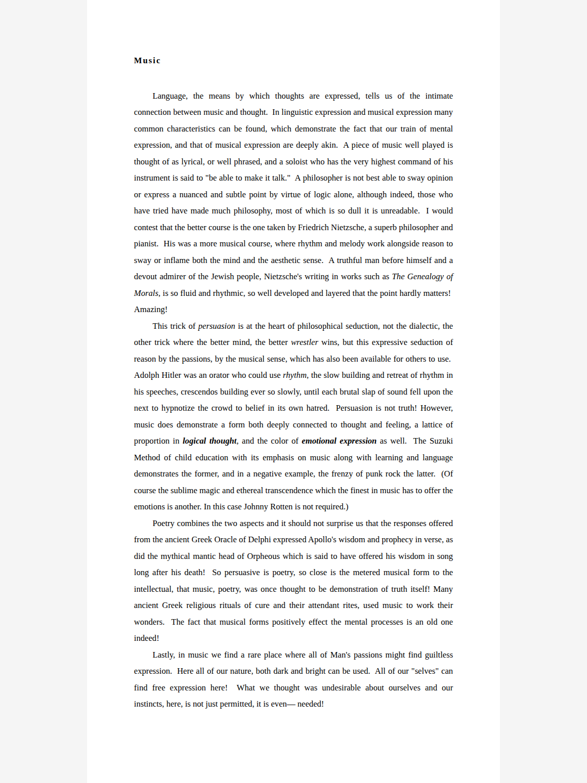Music
Language, the means by which thoughts are expressed, tells us of the intimate connection between music and thought. In linguistic expression and musical expression many common characteristics can be found, which demonstrate the fact that our train of mental expression, and that of musical expression are deeply akin. A piece of music well played is thought of as lyrical, or well phrased, and a soloist who has the very highest command of his instrument is said to "be able to make it talk." A philosopher is not best able to sway opinion or express a nuanced and subtle point by virtue of logic alone, although indeed, those who have tried have made much philosophy, most of which is so dull it is unreadable. I would contest that the better course is the one taken by Friedrich Nietzsche, a superb philosopher and pianist. His was a more musical course, where rhythm and melody work alongside reason to sway or inflame both the mind and the aesthetic sense. A truthful man before himself and a devout admirer of the Jewish people, Nietzsche's writing in works such as The Genealogy of Morals, is so fluid and rhythmic, so well developed and layered that the point hardly matters! Amazing!
This trick of persuasion is at the heart of philosophical seduction, not the dialectic, the other trick where the better mind, the better wrestler wins, but this expressive seduction of reason by the passions, by the musical sense, which has also been available for others to use. Adolph Hitler was an orator who could use rhythm, the slow building and retreat of rhythm in his speeches, crescendos building ever so slowly, until each brutal slap of sound fell upon the next to hypnotize the crowd to belief in its own hatred. Persuasion is not truth! However, music does demonstrate a form both deeply connected to thought and feeling, a lattice of proportion in logical thought, and the color of emotional expression as well. The Suzuki Method of child education with its emphasis on music along with learning and language demonstrates the former, and in a negative example, the frenzy of punk rock the latter. (Of course the sublime magic and ethereal transcendence which the finest in music has to offer the emotions is another. In this case Johnny Rotten is not required.)
Poetry combines the two aspects and it should not surprise us that the responses offered from the ancient Greek Oracle of Delphi expressed Apollo's wisdom and prophecy in verse, as did the mythical mantic head of Orpheous which is said to have offered his wisdom in song long after his death! So persuasive is poetry, so close is the metered musical form to the intellectual, that music, poetry, was once thought to be demonstration of truth itself! Many ancient Greek religious rituals of cure and their attendant rites, used music to work their wonders. The fact that musical forms positively effect the mental processes is an old one indeed!
Lastly, in music we find a rare place where all of Man's passions might find guiltless expression. Here all of our nature, both dark and bright can be used. All of our "selves" can find free expression here! What we thought was undesirable about ourselves and our instincts, here, is not just permitted, it is even— needed!